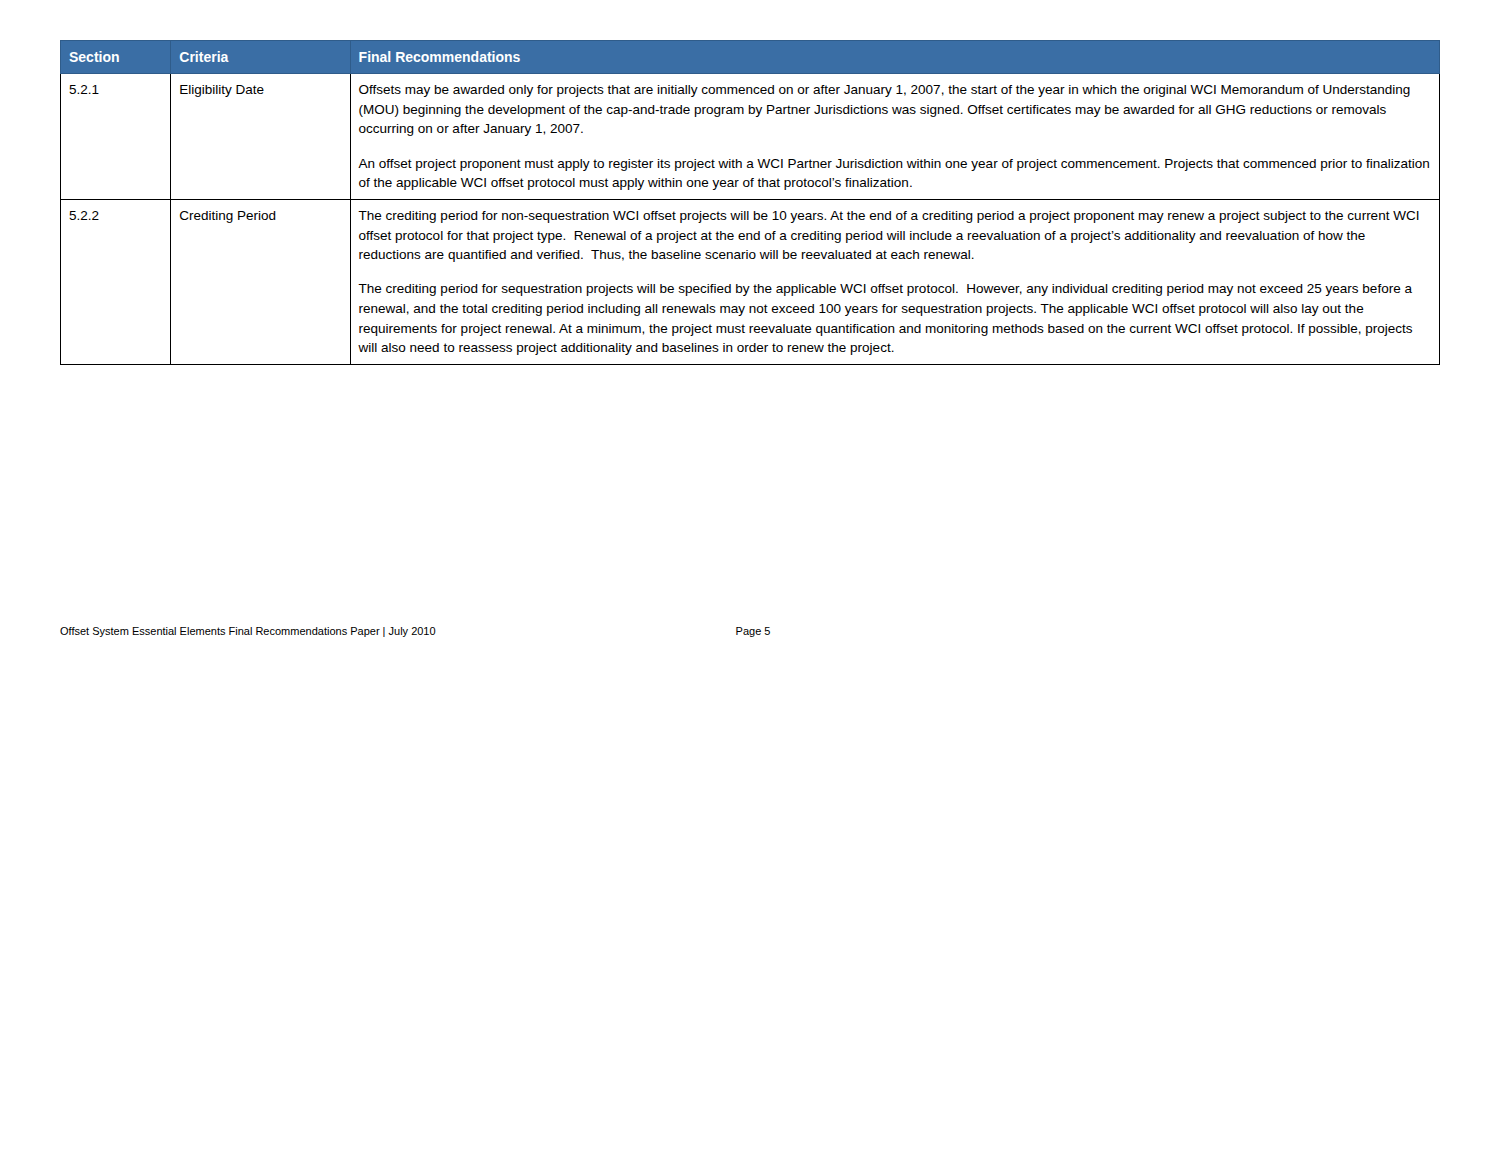| Section | Criteria | Final Recommendations |
| --- | --- | --- |
| 5.2.1 | Eligibility Date | Offsets may be awarded only for projects that are initially commenced on or after January 1, 2007, the start of the year in which the original WCI Memorandum of Understanding (MOU) beginning the development of the cap-and-trade program by Partner Jurisdictions was signed. Offset certificates may be awarded for all GHG reductions or removals occurring on or after January 1, 2007. An offset project proponent must apply to register its project with a WCI Partner Jurisdiction within one year of project commencement. Projects that commenced prior to finalization of the applicable WCI offset protocol must apply within one year of that protocol’s finalization. |
| 5.2.2 | Crediting Period | The crediting period for non-sequestration WCI offset projects will be 10 years. At the end of a crediting period a project proponent may renew a project subject to the current WCI offset protocol for that project type. Renewal of a project at the end of a crediting period will include a reevaluation of a project’s additionality and reevaluation of how the reductions are quantified and verified. Thus, the baseline scenario will be reevaluated at each renewal. The crediting period for sequestration projects will be specified by the applicable WCI offset protocol. However, any individual crediting period may not exceed 25 years before a renewal, and the total crediting period including all renewals may not exceed 100 years for sequestration projects. The applicable WCI offset protocol will also lay out the requirements for project renewal. At a minimum, the project must reevaluate quantification and monitoring methods based on the current WCI offset protocol. If possible, projects will also need to reassess project additionality and baselines in order to renew the project. |
Offset System Essential Elements Final Recommendations Paper | July 2010 Page 5